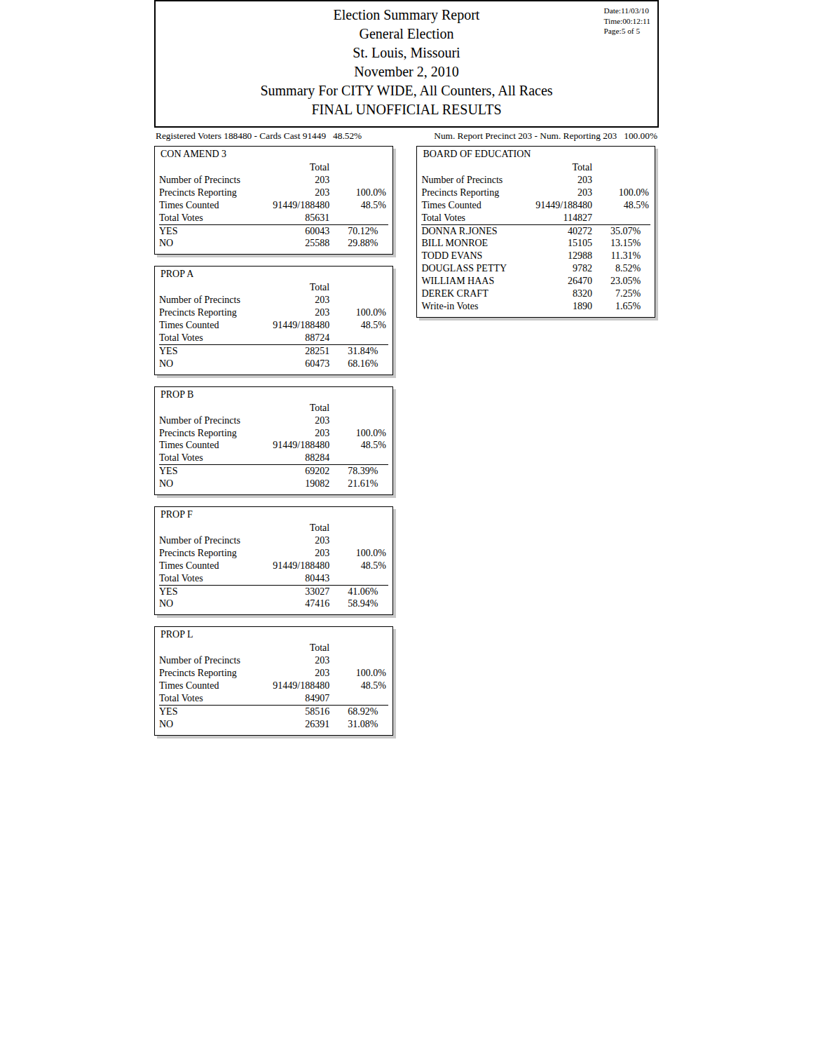Date:11/03/10
Time:00:12:11
Page:5 of 5
Election Summary Report
General Election
St. Louis, Missouri
November 2, 2010
Summary For CITY WIDE, All Counters, All Races
FINAL UNOFFICIAL RESULTS
Registered Voters 188480 - Cards Cast 91449 48.52%
Num. Report Precinct 203 - Num. Reporting 203 100.00%
CON AMEND 3
| | Total | | |
| Number of Precincts | 203 | | |
| Precincts Reporting | 203 | 100.0 | % |
| Times Counted | 91449/188480 | 48.5 | % |
| Total Votes | 85631 | | |
| YES | 60043 | 70.12% | |
| NO | 25588 | 29.88% | |
PROP A
| | Total | | |
| Number of Precincts | 203 | | |
| Precincts Reporting | 203 | 100.0 | % |
| Times Counted | 91449/188480 | 48.5 | % |
| Total Votes | 88724 | | |
| YES | 28251 | 31.84% | |
| NO | 60473 | 68.16% | |
PROP B
| | Total | | |
| Number of Precincts | 203 | | |
| Precincts Reporting | 203 | 100.0 | % |
| Times Counted | 91449/188480 | 48.5 | % |
| Total Votes | 88284 | | |
| YES | 69202 | 78.39% | |
| NO | 19082 | 21.61% | |
PROP F
| | Total | | |
| Number of Precincts | 203 | | |
| Precincts Reporting | 203 | 100.0 | % |
| Times Counted | 91449/188480 | 48.5 | % |
| Total Votes | 80443 | | |
| YES | 33027 | 41.06% | |
| NO | 47416 | 58.94% | |
PROP L
| | Total | | |
| Number of Precincts | 203 | | |
| Precincts Reporting | 203 | 100.0 | % |
| Times Counted | 91449/188480 | 48.5 | % |
| Total Votes | 84907 | | |
| YES | 58516 | 68.92% | |
| NO | 26391 | 31.08% | |
BOARD OF EDUCATION
| | Total | | |
| Number of Precincts | 203 | | |
| Precincts Reporting | 203 | 100.0 | % |
| Times Counted | 91449/188480 | 48.5 | % |
| Total Votes | 114827 | | |
| DONNA R.JONES | 40272 | 35.07% | |
| BILL MONROE | 15105 | 13.15% | |
| TODD EVANS | 12988 | 11.31% | |
| DOUGLASS PETTY | 9782 | 8.52% | |
| WILLIAM HAAS | 26470 | 23.05% | |
| DEREK CRAFT | 8320 | 7.25% | |
| Write-in Votes | 1890 | 1.65% | |